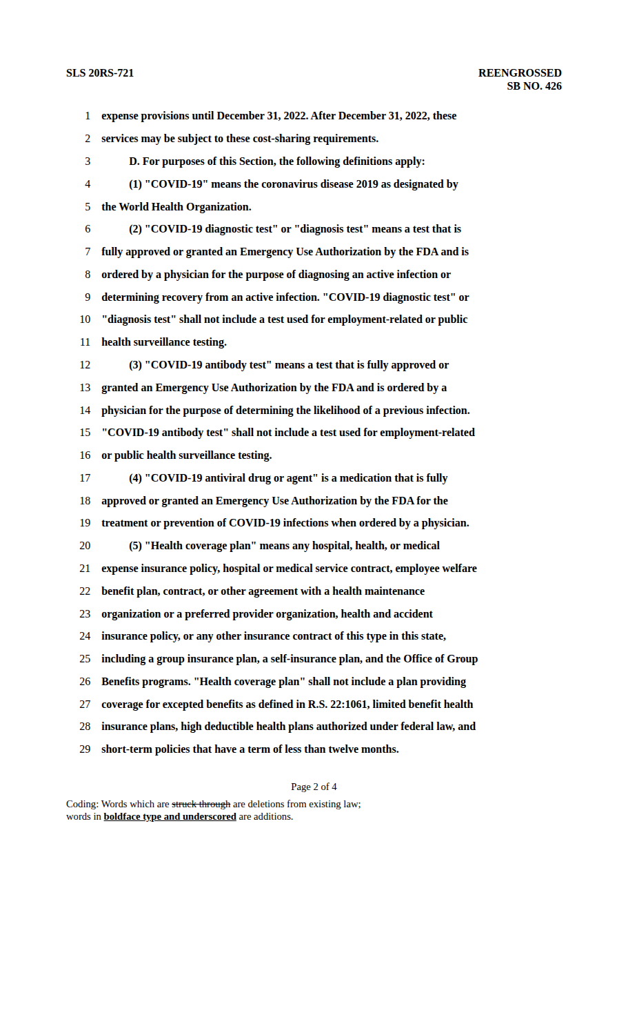SLS 20RS-721
REENGROSSED
SB NO. 426
expense provisions until December 31, 2022. After December 31, 2022, these
services may be subject to these cost-sharing requirements.
D. For purposes of this Section, the following definitions apply:
(1) "COVID-19" means the coronavirus disease 2019 as designated by
the World Health Organization.
(2) "COVID-19 diagnostic test" or "diagnosis test" means a test that is
fully approved or granted an Emergency Use Authorization by the FDA and is
ordered by a physician for the purpose of diagnosing an active infection or
determining recovery from an active infection. "COVID-19 diagnostic test" or
"diagnosis test" shall not include a test used for employment-related or public
health surveillance testing.
(3) "COVID-19 antibody test" means a test that is fully approved or
granted an Emergency Use Authorization by the FDA and is ordered by a
physician for the purpose of determining the likelihood of a previous infection.
"COVID-19 antibody test" shall not include a test used for employment-related
or public health surveillance testing.
(4) "COVID-19 antiviral drug or agent" is a medication that is fully
approved or granted an Emergency Use Authorization by the FDA for the
treatment or prevention of COVID-19 infections when ordered by a physician.
(5) "Health coverage plan" means any hospital, health, or medical
expense insurance policy, hospital or medical service contract, employee welfare
benefit plan, contract, or other agreement with a health maintenance
organization or a preferred provider organization, health and accident
insurance policy, or any other insurance contract of this type in this state,
including a group insurance plan, a self-insurance plan, and the Office of Group
Benefits programs. "Health coverage plan" shall not include a plan providing
coverage for excepted benefits as defined in R.S. 22:1061, limited benefit health
insurance plans, high deductible health plans authorized under federal law, and
short-term policies that have a term of less than twelve months.
Page 2 of 4
Coding: Words which are struck through are deletions from existing law;
words in boldface type and underscored are additions.